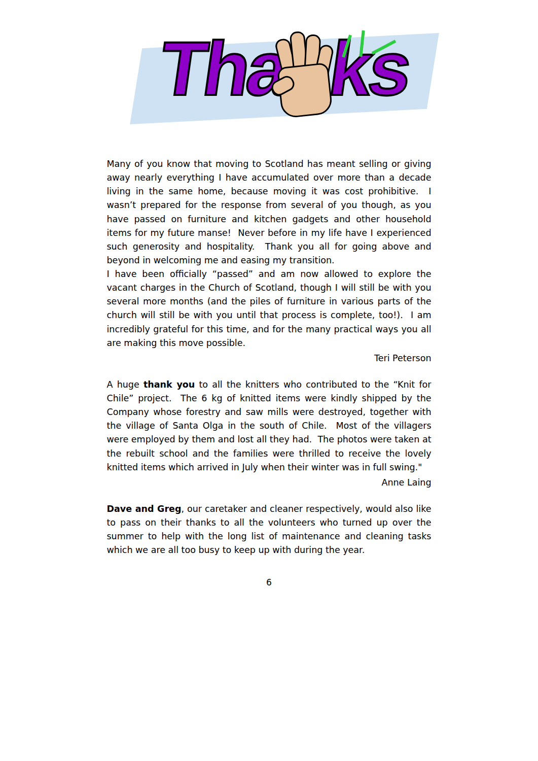Thanks
Many of you know that moving to Scotland has meant selling or giving away nearly everything I have accumulated over more than a decade living in the same home, because moving it was cost prohibitive. I wasn’t prepared for the response from several of you though, as you have passed on furniture and kitchen gadgets and other household items for my future manse! Never before in my life have I experienced such generosity and hospitality. Thank you all for going above and beyond in welcoming me and easing my transition.
I have been officially “passed” and am now allowed to explore the vacant charges in the Church of Scotland, though I will still be with you several more months (and the piles of furniture in various parts of the church will still be with you until that process is complete, too!). I am incredibly grateful for this time, and for the many practical ways you all are making this move possible.
Teri Peterson
A huge thank you to all the knitters who contributed to the “Knit for Chile” project. The 6 kg of knitted items were kindly shipped by the Company whose forestry and saw mills were destroyed, together with the village of Santa Olga in the south of Chile. Most of the villagers were employed by them and lost all they had. The photos were taken at the rebuilt school and the families were thrilled to receive the lovely knitted items which arrived in July when their winter was in full swing."
Anne Laing
Dave and Greg, our caretaker and cleaner respectively, would also like to pass on their thanks to all the volunteers who turned up over the summer to help with the long list of maintenance and cleaning tasks which we are all too busy to keep up with during the year.
6